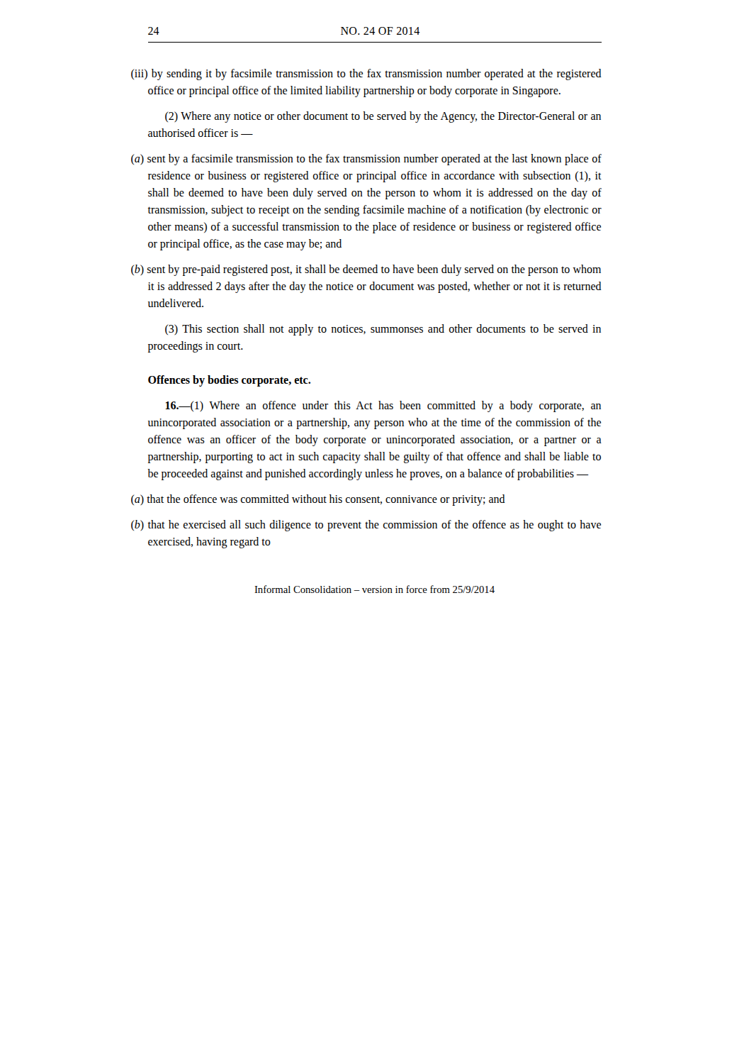24 NO. 24 OF 2014
(iii) by sending it by facsimile transmission to the fax transmission number operated at the registered office or principal office of the limited liability partnership or body corporate in Singapore.
(2) Where any notice or other document to be served by the Agency, the Director-General or an authorised officer is —
(a) sent by a facsimile transmission to the fax transmission number operated at the last known place of residence or business or registered office or principal office in accordance with subsection (1), it shall be deemed to have been duly served on the person to whom it is addressed on the day of transmission, subject to receipt on the sending facsimile machine of a notification (by electronic or other means) of a successful transmission to the place of residence or business or registered office or principal office, as the case may be; and
(b) sent by pre-paid registered post, it shall be deemed to have been duly served on the person to whom it is addressed 2 days after the day the notice or document was posted, whether or not it is returned undelivered.
(3) This section shall not apply to notices, summonses and other documents to be served in proceedings in court.
Offences by bodies corporate, etc.
16.—(1) Where an offence under this Act has been committed by a body corporate, an unincorporated association or a partnership, any person who at the time of the commission of the offence was an officer of the body corporate or unincorporated association, or a partner or a partnership, purporting to act in such capacity shall be guilty of that offence and shall be liable to be proceeded against and punished accordingly unless he proves, on a balance of probabilities —
(a) that the offence was committed without his consent, connivance or privity; and
(b) that he exercised all such diligence to prevent the commission of the offence as he ought to have exercised, having regard to
Informal Consolidation – version in force from 25/9/2014